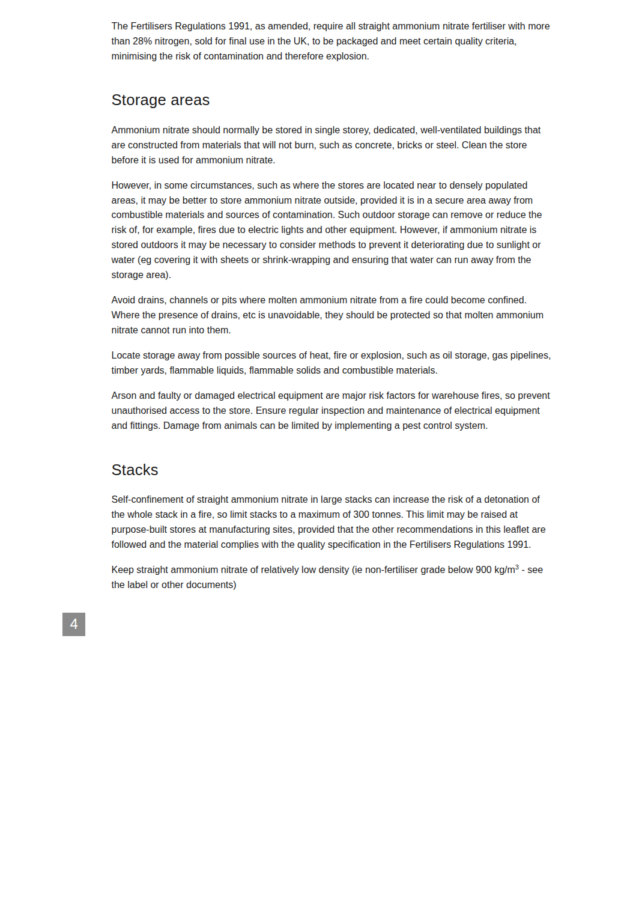The Fertilisers Regulations 1991, as amended, require all straight ammonium nitrate fertiliser with more than 28% nitrogen, sold for final use in the UK, to be packaged and meet certain quality criteria, minimising the risk of contamination and therefore explosion.
Storage areas
Ammonium nitrate should normally be stored in single storey, dedicated, well-ventilated buildings that are constructed from materials that will not burn, such as concrete, bricks or steel. Clean the store before it is used for ammonium nitrate.
However, in some circumstances, such as where the stores are located near to densely populated areas, it may be better to store ammonium nitrate outside, provided it is in a secure area away from combustible materials and sources of contamination. Such outdoor storage can remove or reduce the risk of, for example, fires due to electric lights and other equipment. However, if ammonium nitrate is stored outdoors it may be necessary to consider methods to prevent it deteriorating due to sunlight or water (eg covering it with sheets or shrink-wrapping and ensuring that water can run away from the storage area).
Avoid drains, channels or pits where molten ammonium nitrate from a fire could become confined. Where the presence of drains, etc is unavoidable, they should be protected so that molten ammonium nitrate cannot run into them.
Locate storage away from possible sources of heat, fire or explosion, such as oil storage, gas pipelines, timber yards, flammable liquids, flammable solids and combustible materials.
Arson and faulty or damaged electrical equipment are major risk factors for warehouse fires, so prevent unauthorised access to the store. Ensure regular inspection and maintenance of electrical equipment and fittings. Damage from animals can be limited by implementing a pest control system.
Stacks
Self-confinement of straight ammonium nitrate in large stacks can increase the risk of a detonation of the whole stack in a fire, so limit stacks to a maximum of 300 tonnes. This limit may be raised at purpose-built stores at manufacturing sites, provided that the other recommendations in this leaflet are followed and the material complies with the quality specification in the Fertilisers Regulations 1991.
Keep straight ammonium nitrate of relatively low density (ie non-fertiliser grade below 900 kg/m3 - see the label or other documents)
4